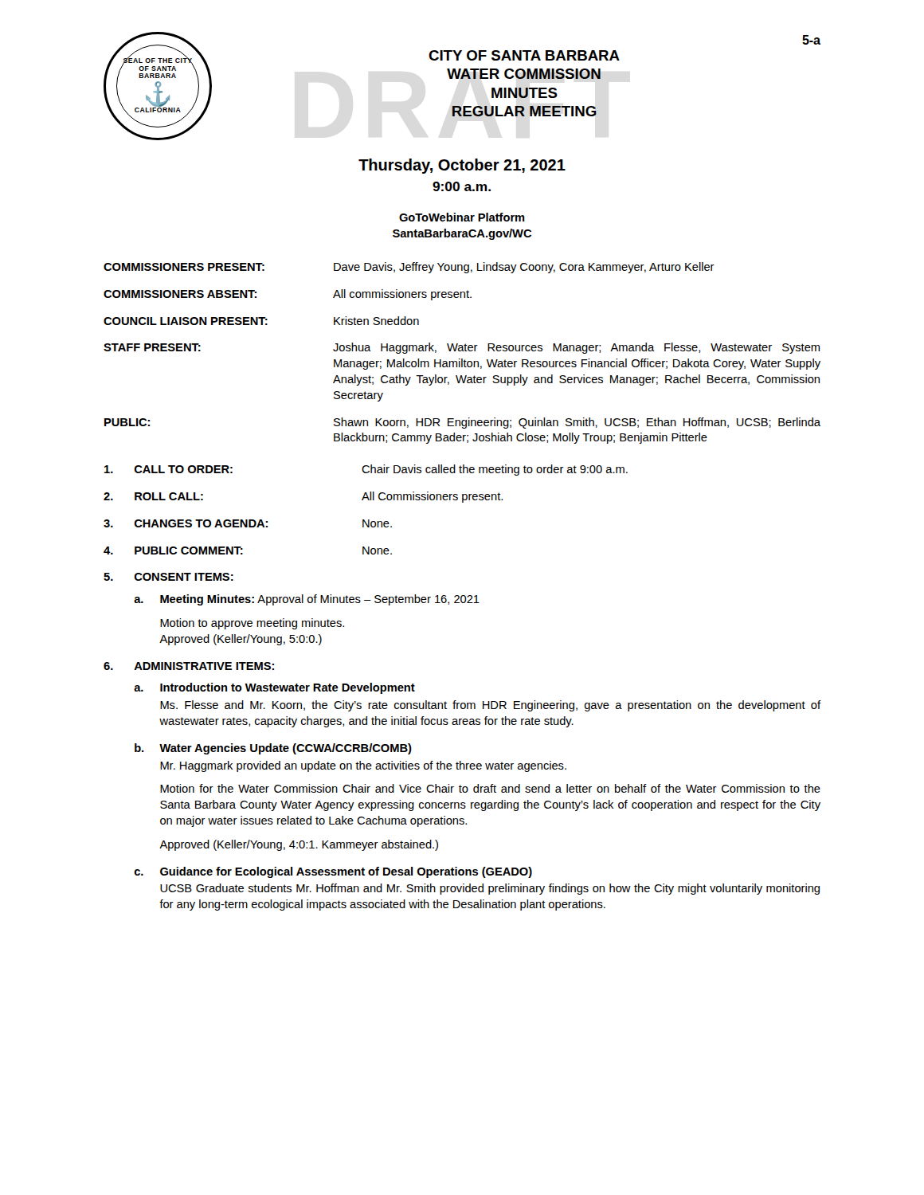5-a
DRAFT
SEAL OF THE CITY OF SANTA BARBARA
⚓
CALIFORNIA
CITY OF SANTA BARBARA
WATER COMMISSION
MINUTES
REGULAR MEETING
Thursday, October 21, 2021
9:00 a.m.
GoToWebinar Platform
SantaBarbaraCA.gov/WC
| COMMISSIONERS PRESENT: | Dave Davis, Jeffrey Young, Lindsay Coony, Cora Kammeyer, Arturo Keller |
| COMMISSIONERS ABSENT: | All commissioners present. |
| COUNCIL LIAISON PRESENT: | Kristen Sneddon |
| STAFF PRESENT: | Joshua Haggmark, Water Resources Manager; Amanda Flesse, Wastewater System Manager; Malcolm Hamilton, Water Resources Financial Officer; Dakota Corey, Water Supply Analyst; Cathy Taylor, Water Supply and Services Manager; Rachel Becerra, Commission Secretary |
| PUBLIC: | Shawn Koorn, HDR Engineering; Quinlan Smith, UCSB; Ethan Hoffman, UCSB; Berlinda Blackburn; Cammy Bader; Joshiah Close; Molly Troup; Benjamin Pitterle |
CALL TO ORDER:
Chair Davis called the meeting to order at 9:00 a.m.
ROLL CALL:
All Commissioners present.
CHANGES TO AGENDA:
None.
PUBLIC COMMENT:
None.
CONSENT ITEMS:
Meeting Minutes: Approval of Minutes – September 16, 2021
Motion to approve meeting minutes.
Approved (Keller/Young, 5:0:0.)
ADMINISTRATIVE ITEMS:
Introduction to Wastewater Rate Development
Ms. Flesse and Mr. Koorn, the City’s rate consultant from HDR Engineering, gave a presentation on the development of wastewater rates, capacity charges, and the initial focus areas for the rate study.
Water Agencies Update (CCWA/CCRB/COMB)
Mr. Haggmark provided an update on the activities of the three water agencies.
Motion for the Water Commission Chair and Vice Chair to draft and send a letter on behalf of the Water Commission to the Santa Barbara County Water Agency expressing concerns regarding the County’s lack of cooperation and respect for the City on major water issues related to Lake Cachuma operations.
Approved (Keller/Young, 4:0:1. Kammeyer abstained.)
Guidance for Ecological Assessment of Desal Operations (GEADO)
UCSB Graduate students Mr. Hoffman and Mr. Smith provided preliminary findings on how the City might voluntarily monitoring for any long-term ecological impacts associated with the Desalination plant operations.